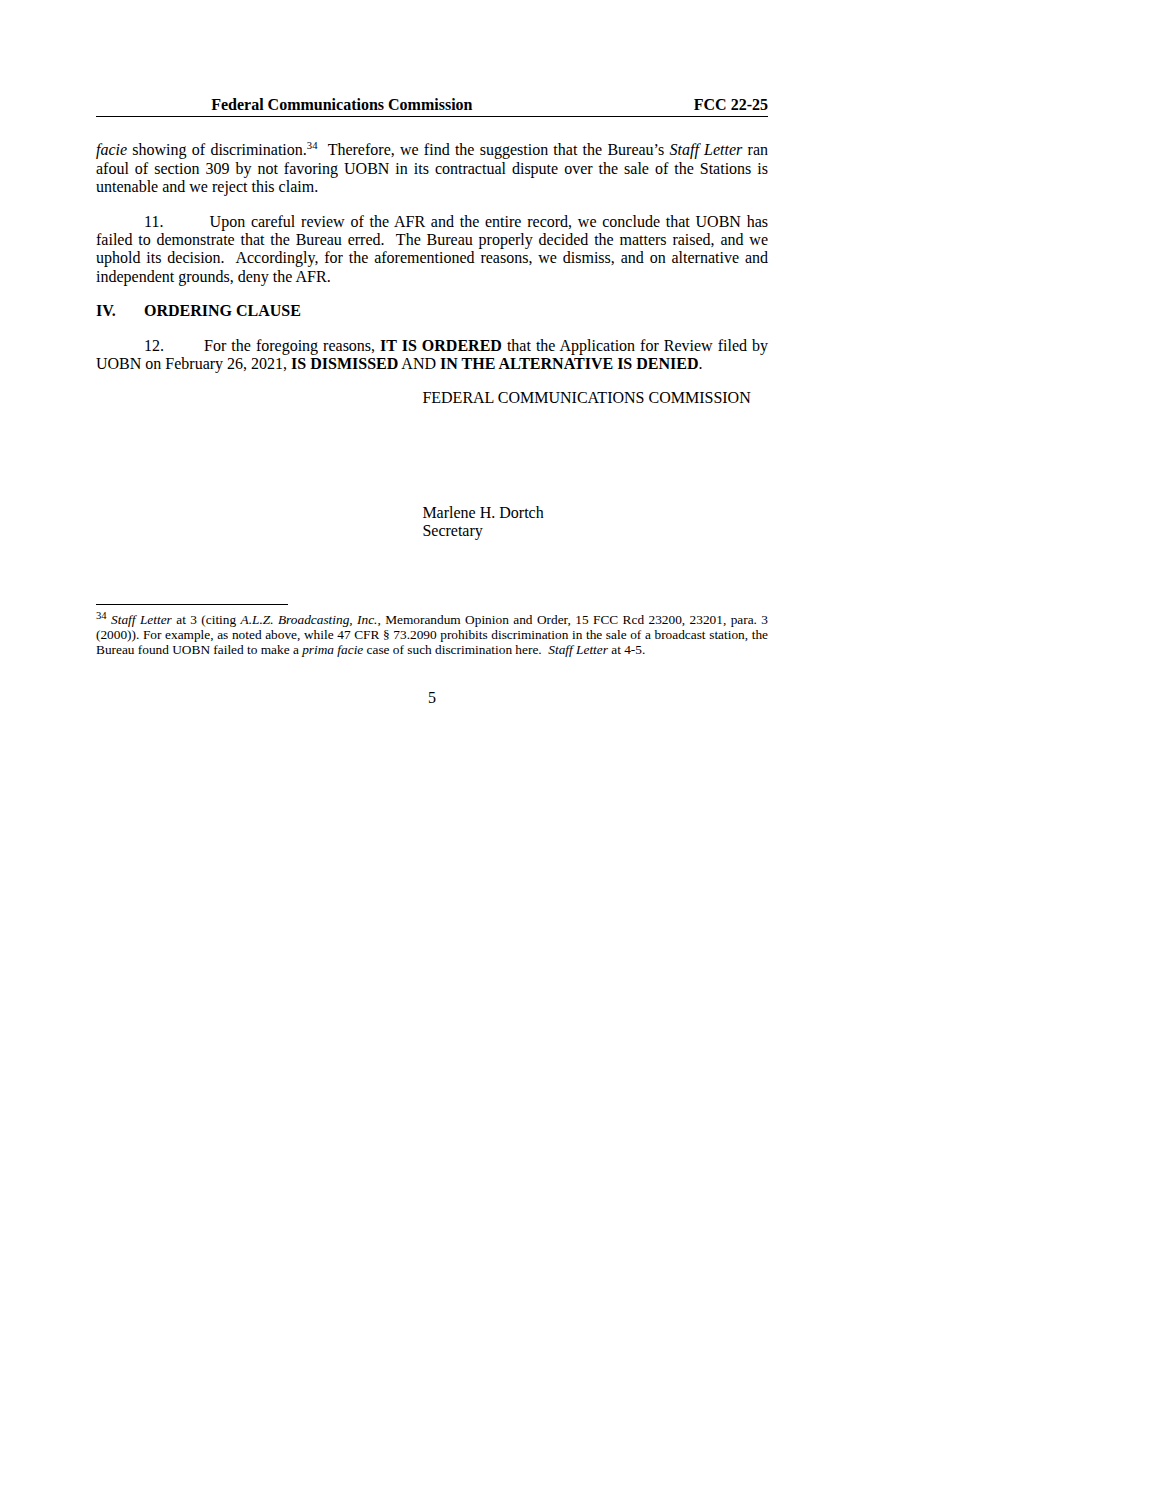Federal Communications Commission FCC 22-25
facie showing of discrimination.34 Therefore, we find the suggestion that the Bureau’s Staff Letter ran afoul of section 309 by not favoring UOBN in its contractual dispute over the sale of the Stations is untenable and we reject this claim.
11. Upon careful review of the AFR and the entire record, we conclude that UOBN has failed to demonstrate that the Bureau erred. The Bureau properly decided the matters raised, and we uphold its decision. Accordingly, for the aforementioned reasons, we dismiss, and on alternative and independent grounds, deny the AFR.
IV. ORDERING CLAUSE
12. For the foregoing reasons, IT IS ORDERED that the Application for Review filed by UOBN on February 26, 2021, IS DISMISSED AND IN THE ALTERNATIVE IS DENIED.
FEDERAL COMMUNICATIONS COMMISSION
Marlene H. Dortch
Secretary
34 Staff Letter at 3 (citing A.L.Z. Broadcasting, Inc., Memorandum Opinion and Order, 15 FCC Rcd 23200, 23201, para. 3 (2000)). For example, as noted above, while 47 CFR § 73.2090 prohibits discrimination in the sale of a broadcast station, the Bureau found UOBN failed to make a prima facie case of such discrimination here. Staff Letter at 4-5.
5